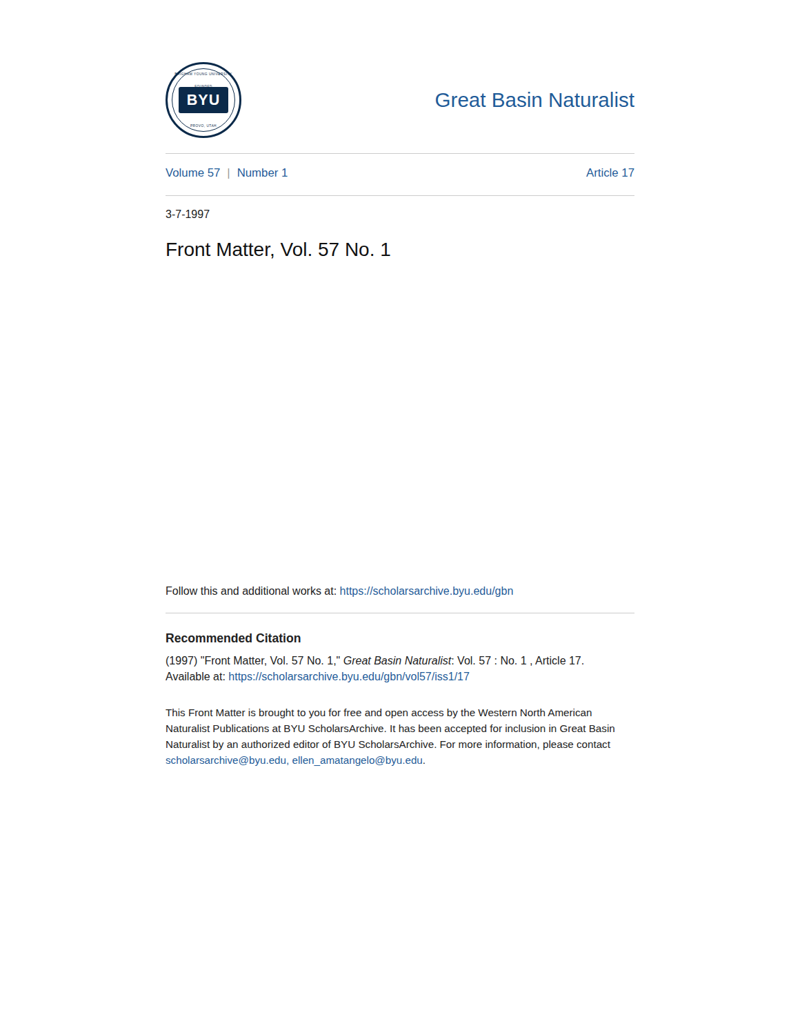Brigham Young University
Founded
BYU
Provo, Utah
Great Basin Naturalist
Volume 57|Number 1
Article 17
3-7-1997
Front Matter, Vol. 57 No. 1
Follow this and additional works at: https://scholarsarchive.byu.edu/gbn
Recommended Citation
(1997) "Front Matter, Vol. 57 No. 1," Great Basin Naturalist: Vol. 57 : No. 1 , Article 17.
Available at: https://scholarsarchive.byu.edu/gbn/vol57/iss1/17
This Front Matter is brought to you for free and open access by the Western North American Naturalist Publications at BYU ScholarsArchive. It has been accepted for inclusion in Great Basin Naturalist by an authorized editor of BYU ScholarsArchive. For more information, please contact scholarsarchive@byu.edu, ellen_amatangelo@byu.edu.